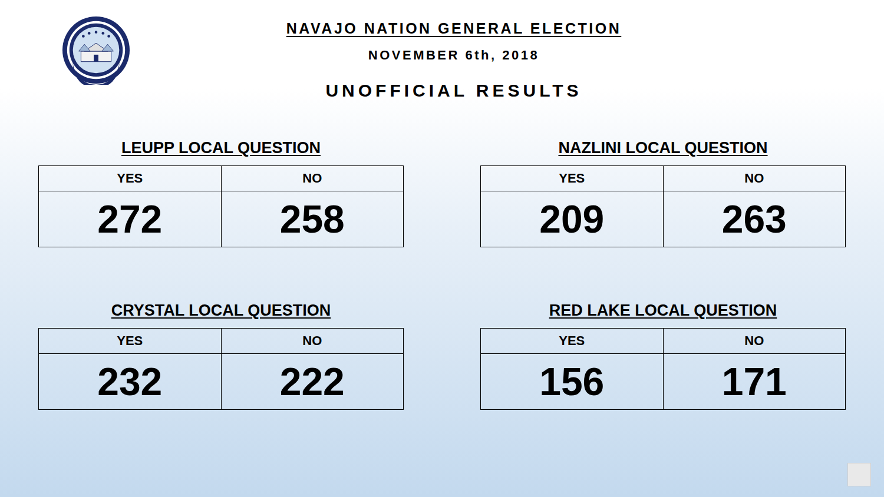NAVAJO NATION GENERAL ELECTION
NOVEMBER 6th, 2018
UNOFFICIAL RESULTS
LEUPP LOCAL QUESTION
| YES | NO |
| --- | --- |
| 272 | 258 |
NAZLINI LOCAL QUESTION
| YES | NO |
| --- | --- |
| 209 | 263 |
CRYSTAL LOCAL QUESTION
| YES | NO |
| --- | --- |
| 232 | 222 |
RED LAKE LOCAL QUESTION
| YES | NO |
| --- | --- |
| 156 | 171 |